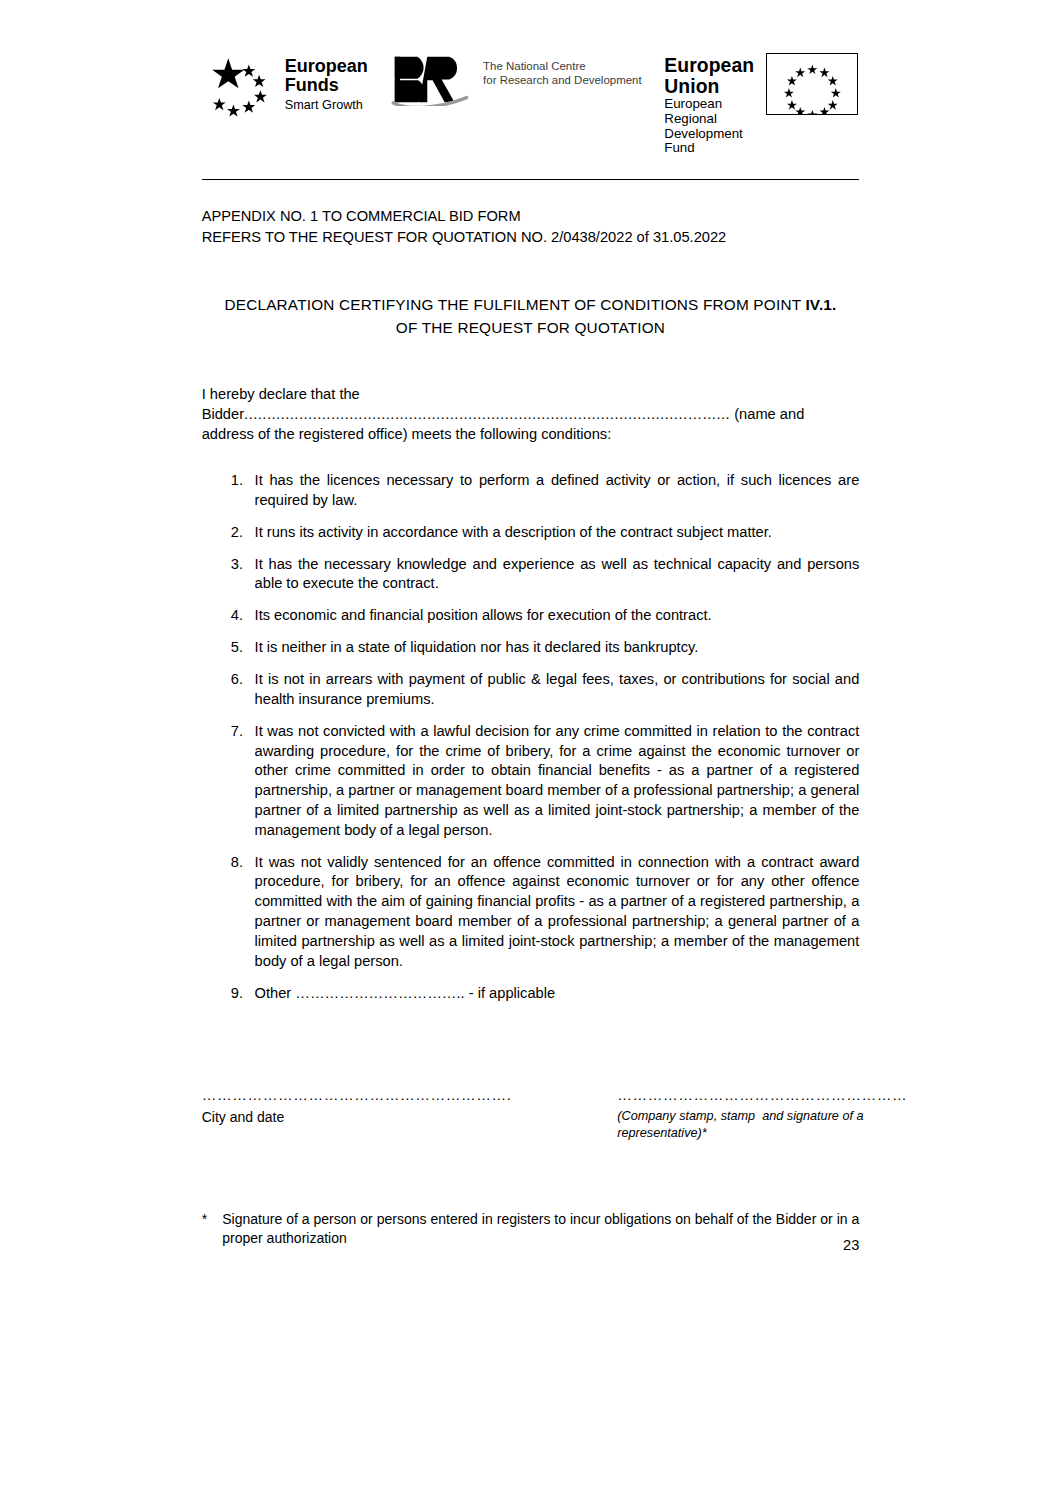European
Funds
Smart Growth
The National Centre
for Research and Development
European Union
European Regional
Development Fund
APPENDIX NO. 1 TO COMMERCIAL BID FORM
REFERS TO THE REQUEST FOR QUOTATION NO. 2/0438/2022 of 31.05.2022
DECLARATION CERTIFYING THE FULFILMENT OF CONDITIONS FROM POINT IV.1.
OF THE REQUEST FOR QUOTATION
I hereby declare that the Bidder.................................................................................................…...... (name and address of the registered office) meets the following conditions:
It has the licences necessary to perform a defined activity or action, if such licences are required by law.
It runs its activity in accordance with a description of the contract subject matter.
It has the necessary knowledge and experience as well as technical capacity and persons able to execute the contract.
Its economic and financial position allows for execution of the contract.
It is neither in a state of liquidation nor has it declared its bankruptcy.
It is not in arrears with payment of public & legal fees, taxes, or contributions for social and health insurance premiums.
It was not convicted with a lawful decision for any crime committed in relation to the contract awarding procedure, for the crime of bribery, for a crime against the economic turnover or other crime committed in order to obtain financial benefits - as a partner of a registered partnership, a partner or management board member of a professional partnership; a general partner of a limited partnership as well as a limited joint-stock partnership; a member of the management body of a legal person.
It was not validly sentenced for an offence committed in connection with a contract award procedure, for bribery, for an offence against economic turnover or for any other offence committed with the aim of gaining financial profits - as a partner of a registered partnership, a partner or management board member of a professional partnership; a general partner of a limited partnership as well as a limited joint-stock partnership; a member of the management body of a legal person.
Other …………………………….. - if applicable
…………………………………………………….
City and date
…………………………………………………
(Company stamp, stamp and signature of a representative)*
*
Signature of a person or persons entered in registers to incur obligations on behalf of the Bidder or in a proper authorization
23